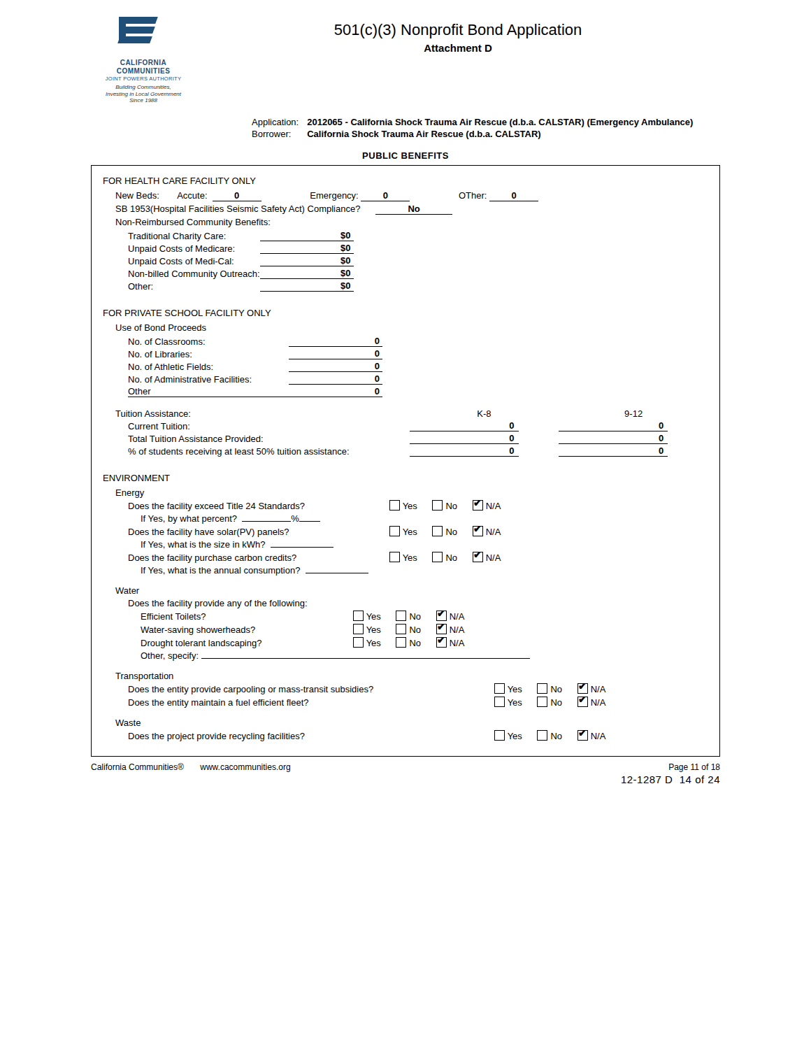CALIFORNIA
COMMUNITIES
JOINT POWERS AUTHORITY
Building Communities,
Investing in Local Government
Since 1988
501(c)(3) Nonprofit Bond Application
Attachment D
| Application: | 2012065 - California Shock Trauma Air Rescue (d.b.a. CALSTAR) (Emergency Ambulance) |
| Borrower: | California Shock Trauma Air Rescue (d.b.a. CALSTAR) |
PUBLIC BENEFITS
FOR HEALTH CARE FACILITY ONLY
New Beds: Accute: 0 Emergency: 0 OTher: 0
SB 1953(Hospital Facilities Seismic Safety Act) Compliance? No
Non-Reimbursed Community Benefits:
| Traditional Charity Care: | $0 |
| Unpaid Costs of Medicare: | $0 |
| Unpaid Costs of Medi-Cal: | $0 |
| Non-billed Community Outreach: | $0 |
| Other: | $0 |
FOR PRIVATE SCHOOL FACILITY ONLY
Use of Bond Proceeds
| No. of Classrooms: | 0 |
| No. of Libraries: | 0 |
| No. of Athletic Fields: | 0 |
| No. of Administrative Facilities: | 0 |
| Other | 0 |
| Tuition Assistance: | K-8 | 9-12 |
| Current Tuition: | 0 | 0 |
| Total Tuition Assistance Provided: | 0 | 0 |
| % of students receiving at least 50% tuition assistance: | 0 | 0 |
ENVIRONMENT
Energy
Does the facility exceed Title 24 Standards? Yes No N/A
If Yes, by what percent? %
Does the facility have solar(PV) panels? Yes No N/A
If Yes, what is the size in kWh?
Does the facility purchase carbon credits? Yes No N/A
If Yes, what is the annual consumption?
Water
Does the facility provide any of the following:
Efficient Toilets? Yes No N/A
Water-saving showerheads? Yes No N/A
Drought tolerant landscaping? Yes No N/A
Other, specify:
Transportation
Does the entity provide carpooling or mass-transit subsidies? Yes No N/A
Does the entity maintain a fuel efficient fleet? Yes No N/A
Waste
Does the project provide recycling facilities? Yes No N/A
California Communities® www.cacommunities.org
Page 11 of 18
12-1287 D 14 of 24